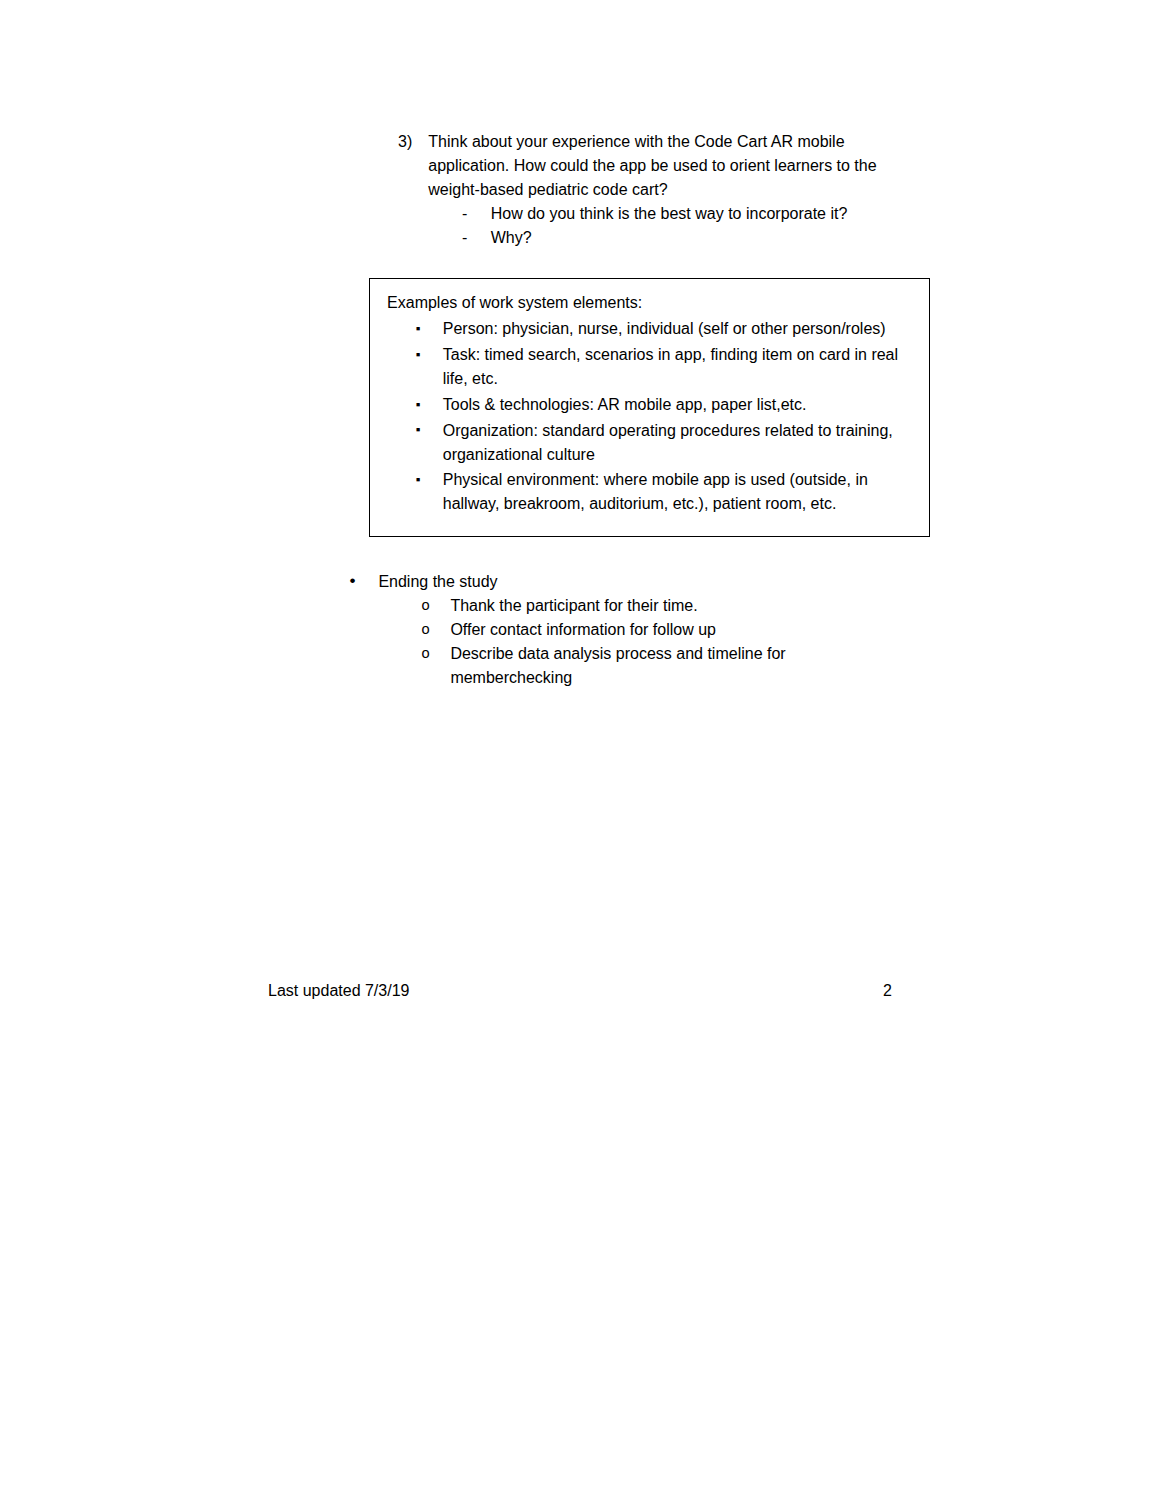Think about your experience with the Code Cart AR mobile application. How could the app be used to orient learners to the weight-based pediatric code cart?
How do you think is the best way to incorporate it?
Why?
Examples of work system elements:
Person: physician, nurse, individual (self or other person/roles)
Task: timed search, scenarios in app, finding item on card in real life, etc.
Tools & technologies: AR mobile app, paper list,etc.
Organization: standard operating procedures related to training, organizational culture
Physical environment: where mobile app is used (outside, in hallway, breakroom, auditorium, etc.), patient room, etc.
Ending the study
Thank the participant for their time.
Offer contact information for follow up
Describe data analysis process and timeline for memberchecking
Last updated 7/3/19 2